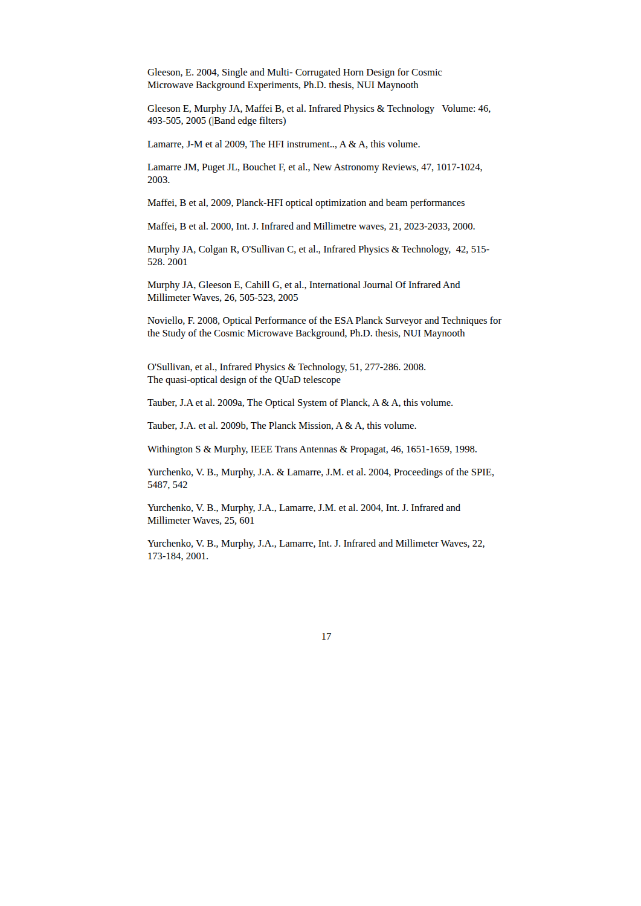Gleeson, E. 2004, Single and Multi- Corrugated Horn Design for Cosmic
Microwave Background Experiments, Ph.D. thesis, NUI Maynooth
Gleeson E, Murphy JA, Maffei B, et al. Infrared Physics & Technology Volume: 46, 493-505, 2005 (|Band edge filters)
Lamarre, J-M et al 2009, The HFI instrument.., A & A, this volume.
Lamarre JM, Puget JL, Bouchet F, et al., New Astronomy Reviews, 47, 1017-1024, 2003.
Maffei, B et al, 2009, Planck-HFI optical optimization and beam performances
Maffei, B et al. 2000, Int. J. Infrared and Millimetre waves, 21, 2023-2033, 2000.
Murphy JA, Colgan R, O'Sullivan C, et al., Infrared Physics & Technology, 42, 515-528. 2001
Murphy JA, Gleeson E, Cahill G, et al., International Journal Of Infrared And Millimeter Waves, 26, 505-523, 2005
Noviello, F. 2008, Optical Performance of the ESA Planck Surveyor and Techniques for the Study of the Cosmic Microwave Background, Ph.D. thesis, NUI Maynooth
O'Sullivan, et al., Infrared Physics & Technology, 51, 277-286. 2008.
The quasi-optical design of the QUaD telescope
Tauber, J.A et al. 2009a, The Optical System of Planck, A & A, this volume.
Tauber, J.A. et al. 2009b, The Planck Mission, A & A, this volume.
Withington S & Murphy, IEEE Trans Antennas & Propagat, 46, 1651-1659, 1998.
Yurchenko, V. B., Murphy, J.A. & Lamarre, J.M. et al. 2004, Proceedings of the SPIE, 5487, 542
Yurchenko, V. B., Murphy, J.A., Lamarre, J.M. et al. 2004, Int. J. Infrared and Millimeter Waves, 25, 601
Yurchenko, V. B., Murphy, J.A., Lamarre, Int. J. Infrared and Millimeter Waves, 22, 173-184, 2001.
17